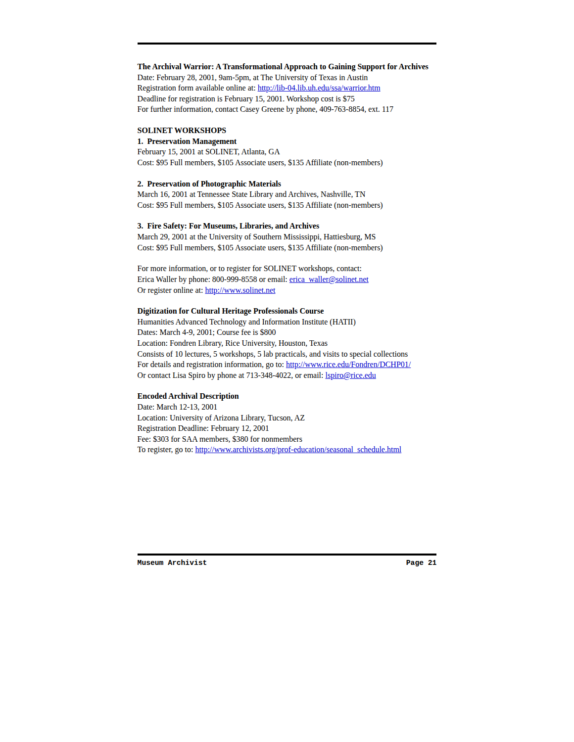The Archival Warrior: A Transformational Approach to Gaining Support for Archives
Date: February 28, 2001, 9am-5pm, at The University of Texas in Austin
Registration form available online at: http://lib-04.lib.uh.edu/ssa/warrior.htm
Deadline for registration is February 15, 2001. Workshop cost is $75
For further information, contact Casey Greene by phone, 409-763-8854, ext. 117
SOLINET WORKSHOPS
1. Preservation Management
February 15, 2001 at SOLINET, Atlanta, GA
Cost: $95 Full members, $105 Associate users, $135 Affiliate (non-members)
2. Preservation of Photographic Materials
March 16, 2001 at Tennessee State Library and Archives, Nashville, TN
Cost: $95 Full members, $105 Associate users, $135 Affiliate (non-members)
3. Fire Safety: For Museums, Libraries, and Archives
March 29, 2001 at the University of Southern Mississippi, Hattiesburg, MS
Cost: $95 Full members, $105 Associate users, $135 Affiliate (non-members)
For more information, or to register for SOLINET workshops, contact:
Erica Waller by phone: 800-999-8558 or email: erica_waller@solinet.net
Or register online at: http://www.solinet.net
Digitization for Cultural Heritage Professionals Course
Humanities Advanced Technology and Information Institute (HATII)
Dates: March 4-9, 2001; Course fee is $800
Location: Fondren Library, Rice University, Houston, Texas
Consists of 10 lectures, 5 workshops, 5 lab practicals, and visits to special collections
For details and registration information, go to: http://www.rice.edu/Fondren/DCHP01/
Or contact Lisa Spiro by phone at 713-348-4022, or email: lspiro@rice.edu
Encoded Archival Description
Date: March 12-13, 2001
Location: University of Arizona Library, Tucson, AZ
Registration Deadline: February 12, 2001
Fee: $303 for SAA members, $380 for nonmembers
To register, go to: http://www.archivists.org/prof-education/seasonal_schedule.html
Museum Archivist Page 21